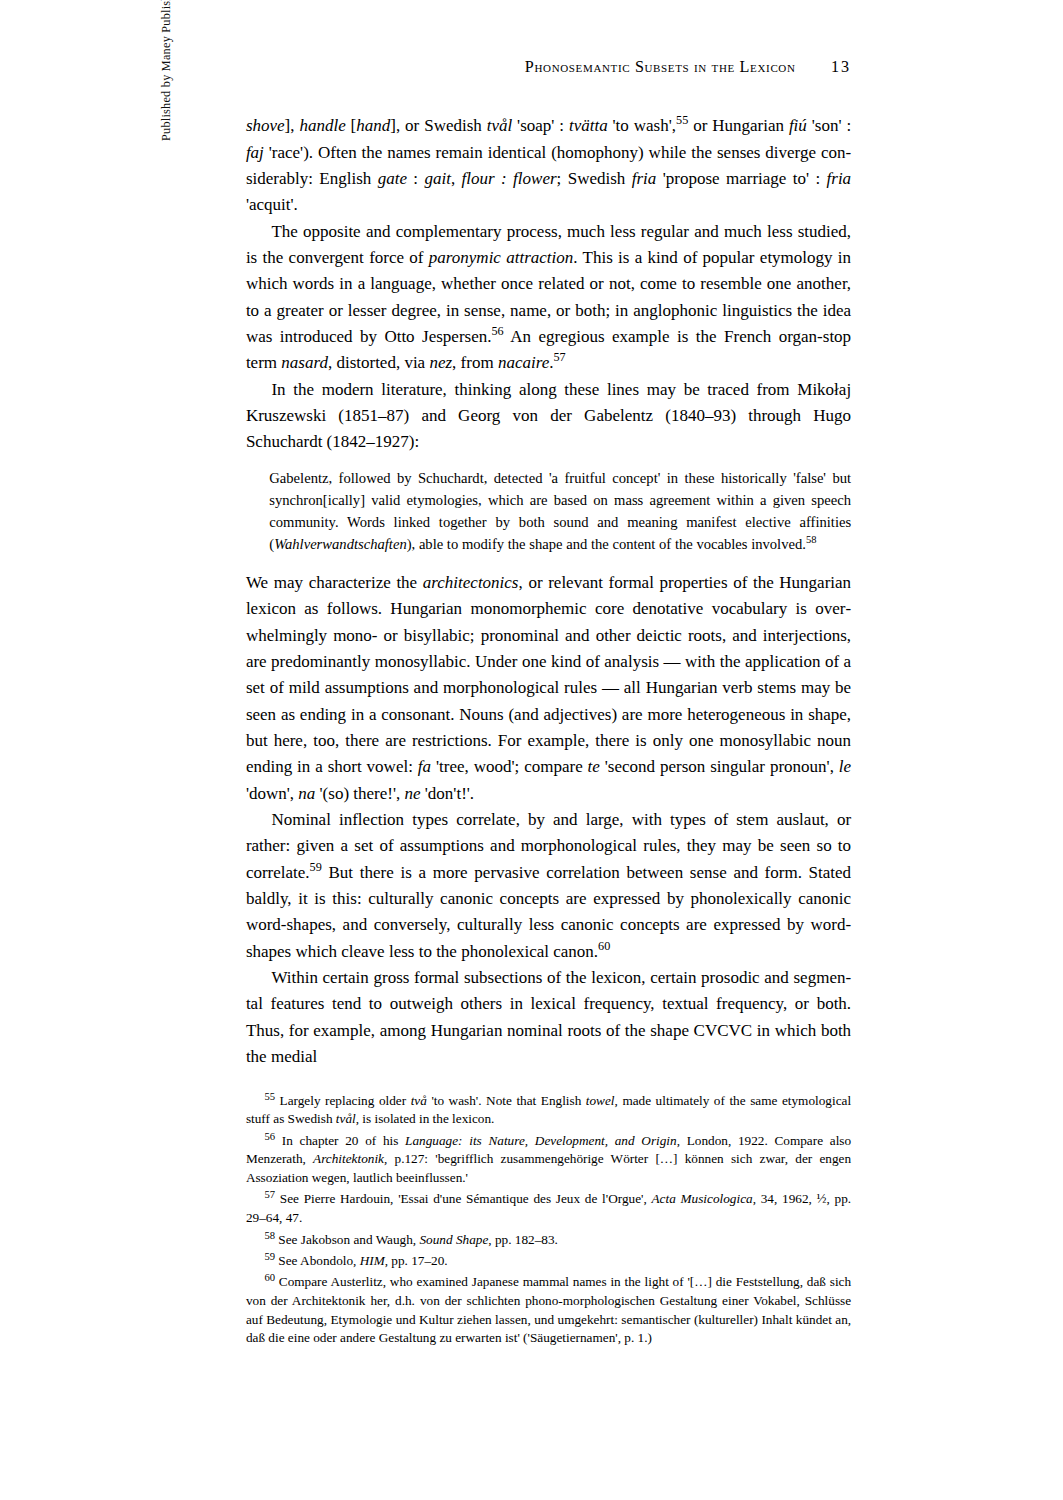Published by Maney Publishing (c) W. S. Maney & Son Limited
13 Phonosemantic Subsets in the Lexicon
shove], handle [hand], or Swedish tvål 'soap' : tvätta 'to wash',55 or Hungarian fiú 'son' : faj 'race'). Often the names remain identical (homophony) while the senses diverge considerably: English gate : gait, flour : flower; Swedish fria 'propose marriage to' : fria 'acquit'.
The opposite and complementary process, much less regular and much less studied, is the convergent force of paronymic attraction. This is a kind of popular etymology in which words in a language, whether once related or not, come to resemble one another, to a greater or lesser degree, in sense, name, or both; in anglophonic linguistics the idea was introduced by Otto Jespersen.56 An egregious example is the French organ-stop term nasard, distorted, via nez, from nacaire.57
In the modern literature, thinking along these lines may be traced from Mikołaj Kruszewski (1851–87) and Georg von der Gabelentz (1840–93) through Hugo Schuchardt (1842–1927):
Gabelentz, followed by Schuchardt, detected 'a fruitful concept' in these historically 'false' but synchron[ically] valid etymologies, which are based on mass agreement within a given speech community. Words linked together by both sound and meaning manifest elective affinities (Wahlverwandtschaften), able to modify the shape and the content of the vocables involved.58
We may characterize the architectonics, or relevant formal properties of the Hungarian lexicon as follows. Hungarian monomorphemic core denotative vocabulary is overwhelmingly mono- or bisyllabic; pronominal and other deictic roots, and interjections, are predominantly monosyllabic. Under one kind of analysis — with the application of a set of mild assumptions and morphonological rules — all Hungarian verb stems may be seen as ending in a consonant. Nouns (and adjectives) are more heterogeneous in shape, but here, too, there are restrictions. For example, there is only one monosyllabic noun ending in a short vowel: fa 'tree, wood'; compare te 'second person singular pronoun', le 'down', na '(so) there!', ne 'don't!'.
Nominal inflection types correlate, by and large, with types of stem auslaut, or rather: given a set of assumptions and morphonological rules, they may be seen so to correlate.59 But there is a more pervasive correlation between sense and form. Stated baldly, it is this: culturally canonic concepts are expressed by phonolexically canonic word-shapes, and conversely, culturally less canonic concepts are expressed by word-shapes which cleave less to the phonolexical canon.60
Within certain gross formal subsections of the lexicon, certain prosodic and segmental features tend to outweigh others in lexical frequency, textual frequency, or both. Thus, for example, among Hungarian nominal roots of the shape CVCVC in which both the medial
55 Largely replacing older två 'to wash'. Note that English towel, made ultimately of the same etymological stuff as Swedish tvål, is isolated in the lexicon.
56 In chapter 20 of his Language: its Nature, Development, and Origin, London, 1922. Compare also Menzerath, Architektonik, p.127: 'begrifflich zusammengehörige Wörter […] können sich zwar, der engen Assoziation wegen, lautlich beeinflussen.'
57 See Pierre Hardouin, 'Essai d'une Sémantique des Jeux de l'Orgue', Acta Musicologica, 34, 1962, ½, pp. 29–64, 47.
58 See Jakobson and Waugh, Sound Shape, pp. 182–83.
59 See Abondolo, HIM, pp. 17–20.
60 Compare Austerlitz, who examined Japanese mammal names in the light of '[…] die Feststellung, daß sich von der Architektonik her, d.h. von der schlichten phono-morphologischen Gestaltung einer Vokabel, Schlüsse auf Bedeutung, Etymologie und Kultur ziehen lassen, und umgekehrt: semantischer (kultureller) Inhalt kündet an, daß die eine oder andere Gestaltung zu erwarten ist' ('Säugetiernamen', p. 1.)